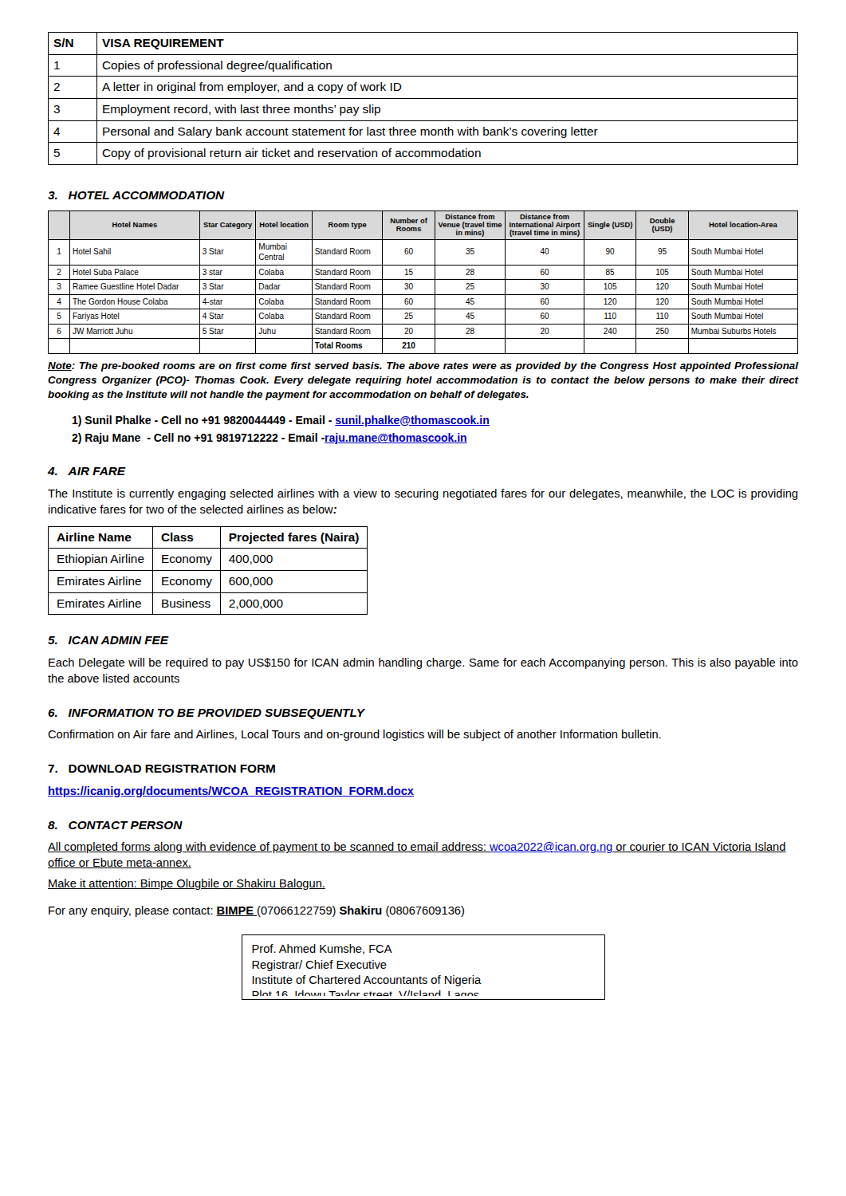| S/N | VISA REQUIREMENT |
| --- | --- |
| 1 | Copies of professional degree/qualification |
| 2 | A letter in original from employer, and a copy of work ID |
| 3 | Employment record, with last three months’ pay slip |
| 4 | Personal and Salary bank account statement for last three month with bank’s covering letter |
| 5 | Copy of provisional return air ticket and reservation of accommodation |
3. HOTEL ACCOMMODATION
| | Hotel Names | Star Category | Hotel location | Room type | Number of Rooms | Distance from Venue (travel time in mins) | Distance from International Airport (travel time in mins) | Single (USD) | Double (USD) | Hotel location-Area |
| --- | --- | --- | --- | --- | --- | --- | --- | --- | --- | --- |
| 1 | Hotel Sahil | 3 Star | Mumbai Central | Standard Room | 60 | 35 | 40 | 90 | 95 | South Mumbai Hotel |
| 2 | Hotel Suba Palace | 3 star | Colaba | Standard Room | 15 | 28 | 60 | 85 | 105 | South Mumbai Hotel |
| 3 | Ramee Guestline Hotel Dadar | 3 Star | Dadar | Standard Room | 30 | 25 | 30 | 105 | 120 | South Mumbai Hotel |
| 4 | The Gordon House Colaba | 4-star | Colaba | Standard Room | 60 | 45 | 60 | 120 | 120 | South Mumbai Hotel |
| 5 | Fariyas Hotel | 4 Star | Colaba | Standard Room | 25 | 45 | 60 | 110 | 110 | South Mumbai Hotel |
| 6 | JW Marriott Juhu | 5 Star | Juhu | Standard Room | 20 | 28 | 20 | 240 | 250 | Mumbai Suburbs Hotels |
| | | | | Total Rooms | 210 | | | | | |
Note: The pre-booked rooms are on first come first served basis. The above rates were as provided by the Congress Host appointed Professional Congress Organizer (PCO)- Thomas Cook. Every delegate requiring hotel accommodation is to contact the below persons to make their direct booking as the Institute will not handle the payment for accommodation on behalf of delegates.
1) Sunil Phalke - Cell no +91 9820044449 - Email - sunil.phalke@thomascook.in
2) Raju Mane - Cell no +91 9819712222 - Email -raju.mane@thomascook.in
4. AIR FARE
The Institute is currently engaging selected airlines with a view to securing negotiated fares for our delegates, meanwhile, the LOC is providing indicative fares for two of the selected airlines as below:
| Airline Name | Class | Projected fares (Naira) |
| --- | --- | --- |
| Ethiopian Airline | Economy | 400,000 |
| Emirates Airline | Economy | 600,000 |
| Emirates Airline | Business | 2,000,000 |
5. ICAN ADMIN FEE
Each Delegate will be required to pay US$150 for ICAN admin handling charge. Same for each Accompanying person. This is also payable into the above listed accounts
6. INFORMATION TO BE PROVIDED SUBSEQUENTLY
Confirmation on Air fare and Airlines, Local Tours and on-ground logistics will be subject of another Information bulletin.
7. DOWNLOAD REGISTRATION FORM
https://icanig.org/documents/WCOA_REGISTRATION_FORM.docx
8. CONTACT PERSON
All completed forms along with evidence of payment to be scanned to email address: wcoa2022@ican.org.ng or courier to ICAN Victoria Island office or Ebute meta-annex.
Make it attention: Bimpe Olugbile or Shakiru Balogun.
For any enquiry, please contact: BIMPE (07066122759) Shakiru (08067609136)
Prof. Ahmed Kumshe, FCA
Registrar/ Chief Executive
Institute of Chartered Accountants of Nigeria
Plot 16, Idowu Taylor street, V/Island, Lagos